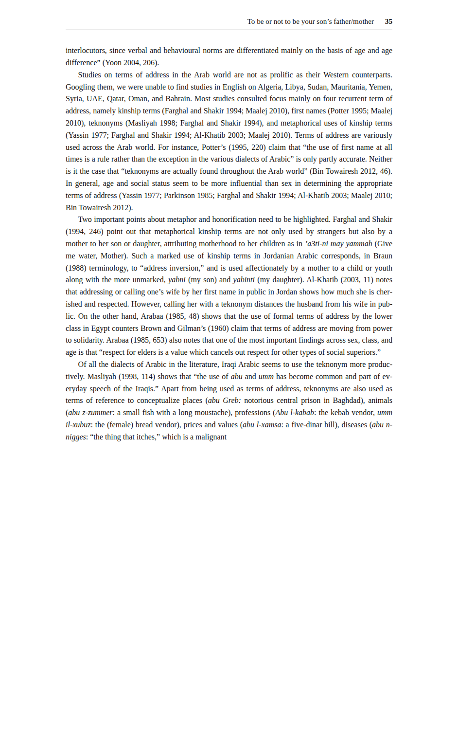To be or not to be your son’s father/mother 35
interlocutors, since verbal and behavioural norms are differentiated mainly on the basis of age and age difference” (Yoon 2004, 206).
Studies on terms of address in the Arab world are not as prolific as their Western counterparts. Googling them, we were unable to find studies in English on Algeria, Libya, Sudan, Mauritania, Yemen, Syria, UAE, Qatar, Oman, and Bahrain. Most studies consulted focus mainly on four recurrent term of address, namely kinship terms (Farghal and Shakir 1994; Maalej 2010), first names (Potter 1995; Maalej 2010), teknonyms (Masliyah 1998; Farghal and Shakir 1994), and metaphorical uses of kinship terms (Yassin 1977; Farghal and Shakir 1994; Al-Khatib 2003; Maalej 2010). Terms of address are variously used across the Arab world. For instance, Potter’s (1995, 220) claim that “the use of first name at all times is a rule rather than the exception in the various dialects of Arabic” is only partly accurate. Neither is it the case that “teknonyms are actually found throughout the Arab world” (Bin Towairesh 2012, 46). In general, age and social status seem to be more influential than sex in determining the appropriate terms of address (Yassin 1977; Parkinson 1985; Farghal and Shakir 1994; Al-Khatib 2003; Maalej 2010; Bin Towairesh 2012).
Two important points about metaphor and honorification need to be highlighted. Farghal and Shakir (1994, 246) point out that metaphorical kinship terms are not only used by strangers but also by a mother to her son or daughter, attributing motherhood to her children as in ’a3ti-ni may yammah (Give me water, Mother). Such a marked use of kinship terms in Jordanian Arabic corresponds, in Braun (1988) terminology, to “address inversion,” and is used affectionately by a mother to a child or youth along with the more unmarked, yabni (my son) and yabinti (my daughter). Al-Khatib (2003, 11) notes that addressing or calling one’s wife by her first name in public in Jordan shows how much she is cherished and respected. However, calling her with a teknonym distances the husband from his wife in public. On the other hand, Arabaa (1985, 48) shows that the use of formal terms of address by the lower class in Egypt counters Brown and Gilman’s (1960) claim that terms of address are moving from power to solidarity. Arabaa (1985, 653) also notes that one of the most important findings across sex, class, and age is that “respect for elders is a value which cancels out respect for other types of social superiors.”
Of all the dialects of Arabic in the literature, Iraqi Arabic seems to use the teknonym more productively. Masliyah (1998, 114) shows that “the use of abu and umm has become common and part of everyday speech of the Iraqis.” Apart from being used as terms of address, teknonyms are also used as terms of reference to conceptualize places (abu Greb: notorious central prison in Baghdad), animals (abu z-zummer: a small fish with a long moustache), professions (Abu l-kabab: the kebab vendor, umm il-xubuz: the (female) bread vendor), prices and values (abu l-xamsa: a five-dinar bill), diseases (abu n-nigges: “the thing that itches,” which is a malignant